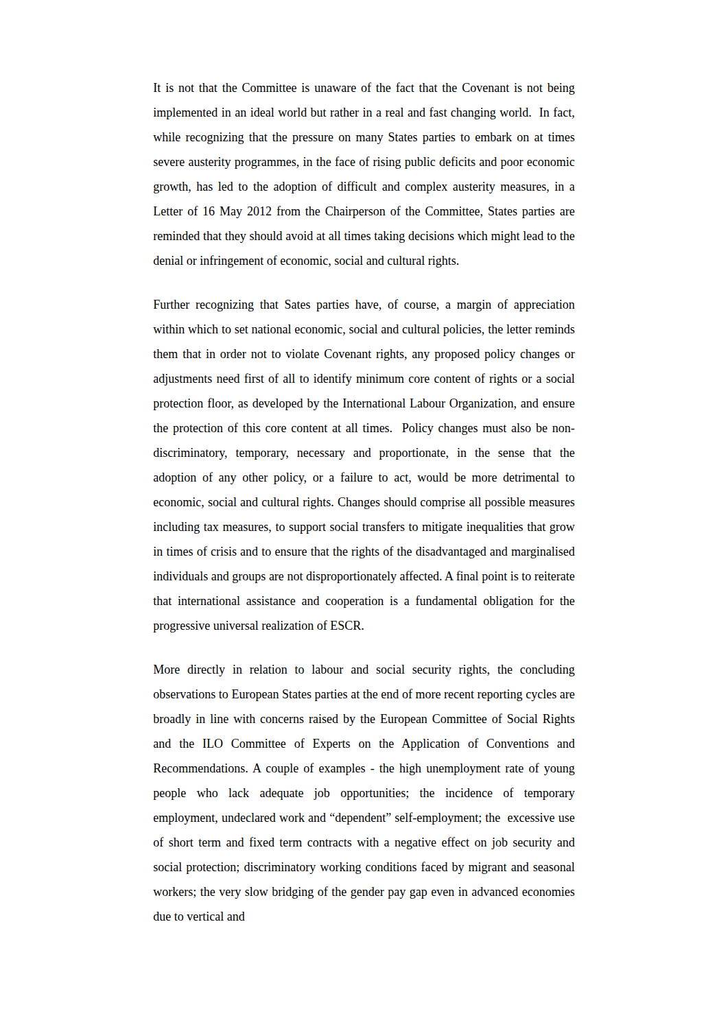It is not that the Committee is unaware of the fact that the Covenant is not being implemented in an ideal world but rather in a real and fast changing world. In fact, while recognizing that the pressure on many States parties to embark on at times severe austerity programmes, in the face of rising public deficits and poor economic growth, has led to the adoption of difficult and complex austerity measures, in a Letter of 16 May 2012 from the Chairperson of the Committee, States parties are reminded that they should avoid at all times taking decisions which might lead to the denial or infringement of economic, social and cultural rights.
Further recognizing that Sates parties have, of course, a margin of appreciation within which to set national economic, social and cultural policies, the letter reminds them that in order not to violate Covenant rights, any proposed policy changes or adjustments need first of all to identify minimum core content of rights or a social protection floor, as developed by the International Labour Organization, and ensure the protection of this core content at all times. Policy changes must also be non-discriminatory, temporary, necessary and proportionate, in the sense that the adoption of any other policy, or a failure to act, would be more detrimental to economic, social and cultural rights. Changes should comprise all possible measures including tax measures, to support social transfers to mitigate inequalities that grow in times of crisis and to ensure that the rights of the disadvantaged and marginalised individuals and groups are not disproportionately affected. A final point is to reiterate that international assistance and cooperation is a fundamental obligation for the progressive universal realization of ESCR.
More directly in relation to labour and social security rights, the concluding observations to European States parties at the end of more recent reporting cycles are broadly in line with concerns raised by the European Committee of Social Rights and the ILO Committee of Experts on the Application of Conventions and Recommendations. A couple of examples - the high unemployment rate of young people who lack adequate job opportunities; the incidence of temporary employment, undeclared work and “dependent” self-employment; the excessive use of short term and fixed term contracts with a negative effect on job security and social protection; discriminatory working conditions faced by migrant and seasonal workers; the very slow bridging of the gender pay gap even in advanced economies due to vertical and